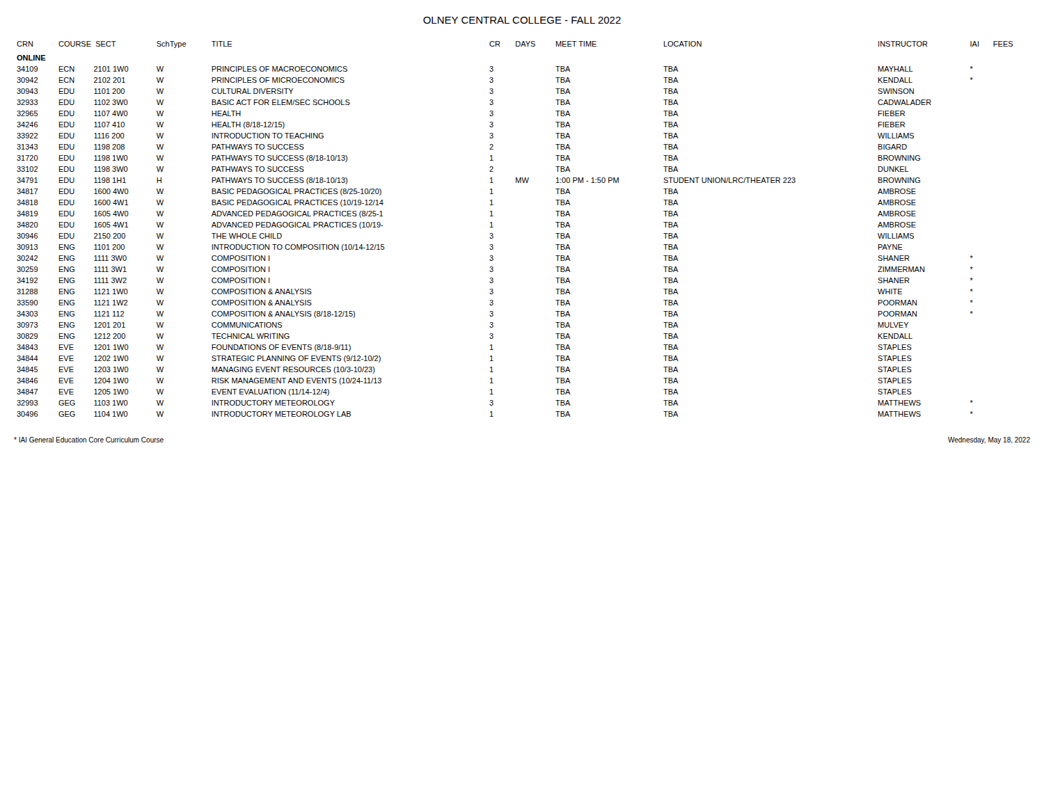OLNEY CENTRAL COLLEGE - FALL 2022
| CRN | COURSE SECT | SchType | TITLE | CR | DAYS | MEET TIME | LOCATION | INSTRUCTOR | IAI | FEES |
| --- | --- | --- | --- | --- | --- | --- | --- | --- | --- | --- |
| ONLINE |
| 34109 | ECN | 2101 1W0 | W | PRINCIPLES OF MACROECONOMICS | 3 | | TBA | TBA | MAYHALL | * | |
| 30942 | ECN | 2102 201 | W | PRINCIPLES OF MICROECONOMICS | 3 | | TBA | TBA | KENDALL | * | |
| 30943 | EDU | 1101 200 | W | CULTURAL DIVERSITY | 3 | | TBA | TBA | SWINSON | | |
| 32933 | EDU | 1102 3W0 | W | BASIC ACT FOR ELEM/SEC SCHOOLS | 3 | | TBA | TBA | CADWALADER | | |
| 32965 | EDU | 1107 4W0 | W | HEALTH | 3 | | TBA | TBA | FIEBER | | |
| 34246 | EDU | 1107 410 | W | HEALTH (8/18-12/15) | 3 | | TBA | TBA | FIEBER | | |
| 33922 | EDU | 1116 200 | W | INTRODUCTION TO TEACHING | 3 | | TBA | TBA | WILLIAMS | | |
| 31343 | EDU | 1198 208 | W | PATHWAYS TO SUCCESS | 2 | | TBA | TBA | BIGARD | | |
| 31720 | EDU | 1198 1W0 | W | PATHWAYS TO SUCCESS (8/18-10/13) | 1 | | TBA | TBA | BROWNING | | |
| 33102 | EDU | 1198 3W0 | W | PATHWAYS TO SUCCESS | 2 | | TBA | TBA | DUNKEL | | |
| 34791 | EDU | 1198 1H1 | H | PATHWAYS TO SUCCESS (8/18-10/13) | 1 | MW | 1:00 PM - 1:50 PM | STUDENT UNION/LRC/THEATER 223 | BROWNING | | |
| 34817 | EDU | 1600 4W0 | W | BASIC PEDAGOGICAL PRACTICES (8/25-10/20) | 1 | | TBA | TBA | AMBROSE | | |
| 34818 | EDU | 1600 4W1 | W | BASIC PEDAGOGICAL PRACTICES (10/19-12/14 | 1 | | TBA | TBA | AMBROSE | | |
| 34819 | EDU | 1605 4W0 | W | ADVANCED PEDAGOGICAL PRACTICES (8/25-1 | 1 | | TBA | TBA | AMBROSE | | |
| 34820 | EDU | 1605 4W1 | W | ADVANCED PEDAGOGICAL PRACTICES (10/19- | 1 | | TBA | TBA | AMBROSE | | |
| 30946 | EDU | 2150 200 | W | THE WHOLE CHILD | 3 | | TBA | TBA | WILLIAMS | | |
| 30913 | ENG | 1101 200 | W | INTRODUCTION TO COMPOSITION (10/14-12/15 | 3 | | TBA | TBA | PAYNE | | |
| 30242 | ENG | 1111 3W0 | W | COMPOSITION I | 3 | | TBA | TBA | SHANER | * | |
| 30259 | ENG | 1111 3W1 | W | COMPOSITION I | 3 | | TBA | TBA | ZIMMERMAN | * | |
| 34192 | ENG | 1111 3W2 | W | COMPOSITION I | 3 | | TBA | TBA | SHANER | * | |
| 31288 | ENG | 1121 1W0 | W | COMPOSITION & ANALYSIS | 3 | | TBA | TBA | WHITE | * | |
| 33590 | ENG | 1121 1W2 | W | COMPOSITION & ANALYSIS | 3 | | TBA | TBA | POORMAN | * | |
| 34303 | ENG | 1121 112 | W | COMPOSITION & ANALYSIS (8/18-12/15) | 3 | | TBA | TBA | POORMAN | * | |
| 30973 | ENG | 1201 201 | W | COMMUNICATIONS | 3 | | TBA | TBA | MULVEY | | |
| 30829 | ENG | 1212 200 | W | TECHNICAL WRITING | 3 | | TBA | TBA | KENDALL | | |
| 34843 | EVE | 1201 1W0 | W | FOUNDATIONS OF EVENTS (8/18-9/11) | 1 | | TBA | TBA | STAPLES | | |
| 34844 | EVE | 1202 1W0 | W | STRATEGIC PLANNING OF EVENTS (9/12-10/2) | 1 | | TBA | TBA | STAPLES | | |
| 34845 | EVE | 1203 1W0 | W | MANAGING EVENT RESOURCES (10/3-10/23) | 1 | | TBA | TBA | STAPLES | | |
| 34846 | EVE | 1204 1W0 | W | RISK MANAGEMENT AND EVENTS (10/24-11/13 | 1 | | TBA | TBA | STAPLES | | |
| 34847 | EVE | 1205 1W0 | W | EVENT EVALUATION (11/14-12/4) | 1 | | TBA | TBA | STAPLES | | |
| 32993 | GEG | 1103 1W0 | W | INTRODUCTORY METEOROLOGY | 3 | | TBA | TBA | MATTHEWS | * | |
| 30496 | GEG | 1104 1W0 | W | INTRODUCTORY METEOROLOGY LAB | 1 | | TBA | TBA | MATTHEWS | * | |
* IAI General Education Core Curriculum Course Wednesday, May 18, 2022